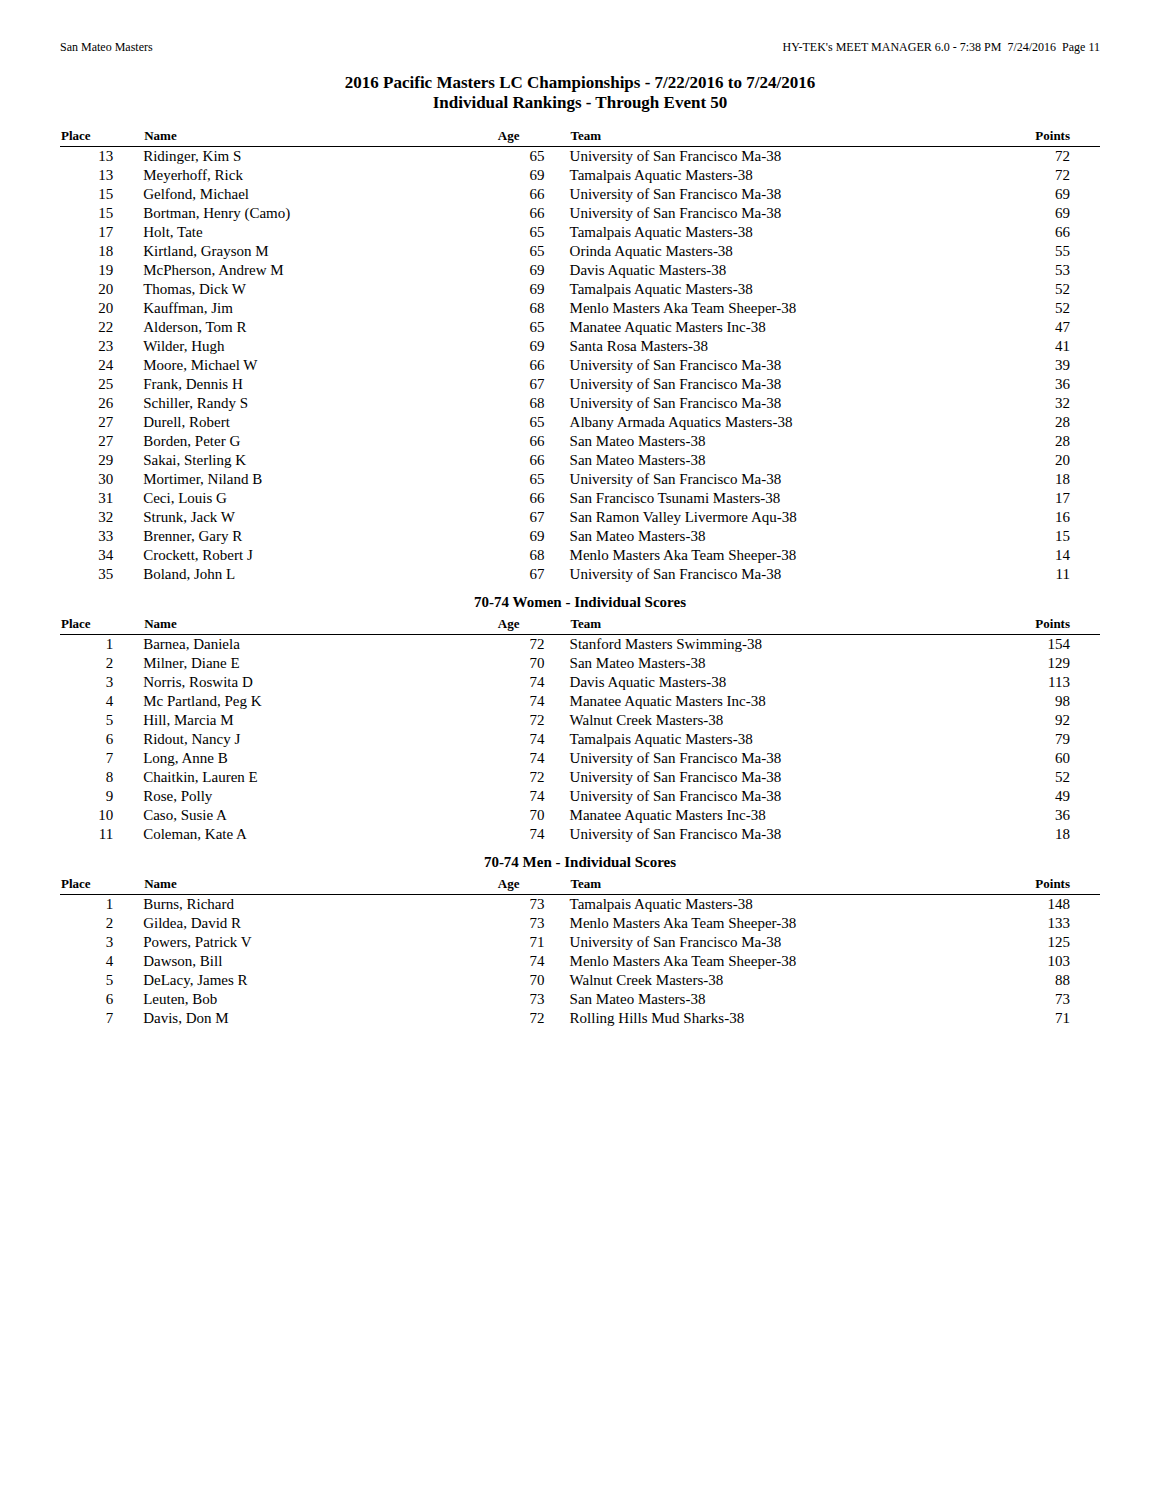San Mateo Masters HY-TEK's MEET MANAGER 6.0 - 7:38 PM 7/24/2016 Page 11
2016 Pacific Masters LC Championships - 7/22/2016 to 7/24/2016
Individual Rankings - Through Event 50
| Place | Name | Age | Team | Points |
| --- | --- | --- | --- | --- |
| 13 | Ridinger, Kim S | 65 | University of San Francisco Ma-38 | 72 |
| 13 | Meyerhoff, Rick | 69 | Tamalpais Aquatic Masters-38 | 72 |
| 15 | Gelfond, Michael | 66 | University of San Francisco Ma-38 | 69 |
| 15 | Bortman, Henry (Camo) | 66 | University of San Francisco Ma-38 | 69 |
| 17 | Holt, Tate | 65 | Tamalpais Aquatic Masters-38 | 66 |
| 18 | Kirtland, Grayson M | 65 | Orinda Aquatic Masters-38 | 55 |
| 19 | McPherson, Andrew M | 69 | Davis Aquatic Masters-38 | 53 |
| 20 | Thomas, Dick W | 69 | Tamalpais Aquatic Masters-38 | 52 |
| 20 | Kauffman, Jim | 68 | Menlo Masters Aka Team Sheeper-38 | 52 |
| 22 | Alderson, Tom R | 65 | Manatee Aquatic Masters Inc-38 | 47 |
| 23 | Wilder, Hugh | 69 | Santa Rosa Masters-38 | 41 |
| 24 | Moore, Michael W | 66 | University of San Francisco Ma-38 | 39 |
| 25 | Frank, Dennis H | 67 | University of San Francisco Ma-38 | 36 |
| 26 | Schiller, Randy S | 68 | University of San Francisco Ma-38 | 32 |
| 27 | Durell, Robert | 65 | Albany Armada Aquatics Masters-38 | 28 |
| 27 | Borden, Peter G | 66 | San Mateo Masters-38 | 28 |
| 29 | Sakai, Sterling K | 66 | San Mateo Masters-38 | 20 |
| 30 | Mortimer, Niland B | 65 | University of San Francisco Ma-38 | 18 |
| 31 | Ceci, Louis G | 66 | San Francisco Tsunami Masters-38 | 17 |
| 32 | Strunk, Jack W | 67 | San Ramon Valley Livermore Aqu-38 | 16 |
| 33 | Brenner, Gary R | 69 | San Mateo Masters-38 | 15 |
| 34 | Crockett, Robert J | 68 | Menlo Masters Aka Team Sheeper-38 | 14 |
| 35 | Boland, John L | 67 | University of San Francisco Ma-38 | 11 |
70-74 Women - Individual Scores
| Place | Name | Age | Team | Points |
| --- | --- | --- | --- | --- |
| 1 | Barnea, Daniela | 72 | Stanford Masters Swimming-38 | 154 |
| 2 | Milner, Diane E | 70 | San Mateo Masters-38 | 129 |
| 3 | Norris, Roswita D | 74 | Davis Aquatic Masters-38 | 113 |
| 4 | Mc Partland, Peg K | 74 | Manatee Aquatic Masters Inc-38 | 98 |
| 5 | Hill, Marcia M | 72 | Walnut Creek Masters-38 | 92 |
| 6 | Ridout, Nancy J | 74 | Tamalpais Aquatic Masters-38 | 79 |
| 7 | Long, Anne B | 74 | University of San Francisco Ma-38 | 60 |
| 8 | Chaitkin, Lauren E | 72 | University of San Francisco Ma-38 | 52 |
| 9 | Rose, Polly | 74 | University of San Francisco Ma-38 | 49 |
| 10 | Caso, Susie A | 70 | Manatee Aquatic Masters Inc-38 | 36 |
| 11 | Coleman, Kate A | 74 | University of San Francisco Ma-38 | 18 |
70-74 Men - Individual Scores
| Place | Name | Age | Team | Points |
| --- | --- | --- | --- | --- |
| 1 | Burns, Richard | 73 | Tamalpais Aquatic Masters-38 | 148 |
| 2 | Gildea, David R | 73 | Menlo Masters Aka Team Sheeper-38 | 133 |
| 3 | Powers, Patrick V | 71 | University of San Francisco Ma-38 | 125 |
| 4 | Dawson, Bill | 74 | Menlo Masters Aka Team Sheeper-38 | 103 |
| 5 | DeLacy, James R | 70 | Walnut Creek Masters-38 | 88 |
| 6 | Leuten, Bob | 73 | San Mateo Masters-38 | 73 |
| 7 | Davis, Don M | 72 | Rolling Hills Mud Sharks-38 | 71 |